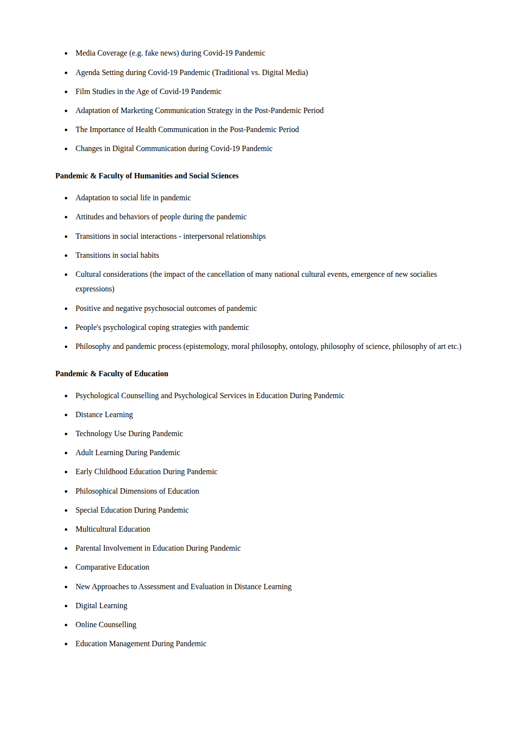Media Coverage (e.g. fake news) during Covid-19 Pandemic
Agenda Setting during Covid-19 Pandemic (Traditional vs. Digital Media)
Film Studies in the Age of Covid-19 Pandemic
Adaptation of Marketing Communication Strategy in the Post-Pandemic Period
The Importance of Health Communication in the Post-Pandemic Period
Changes in Digital Communication during Covid-19 Pandemic
Pandemic & Faculty of Humanities and Social Sciences
Adaptation to social life in pandemic
Attitudes and behaviors of people during the pandemic
Transitions in social interactions - interpersonal relationships
Transitions in social habits
Cultural considerations (the impact of the cancellation of many national cultural events, emergence of new socialies expressions)
Positive and negative psychosocial outcomes of pandemic
People's psychological coping strategies with pandemic
Philosophy and pandemic process (epistemology, moral philosophy, ontology, philosophy of science, philosophy of art etc.)
Pandemic & Faculty of Education
Psychological Counselling and Psychological Services in Education During Pandemic
Distance Learning
Technology Use During Pandemic
Adult Learning During Pandemic
Early Childhood Education During Pandemic
Philosophical Dimensions of Education
Special Education During Pandemic
Multicultural Education
Parental Involvement in Education During Pandemic
Comparative Education
New Approaches to Assessment and Evaluation in Distance Learning
Digital Learning
Online Counselling
Education Management During Pandemic